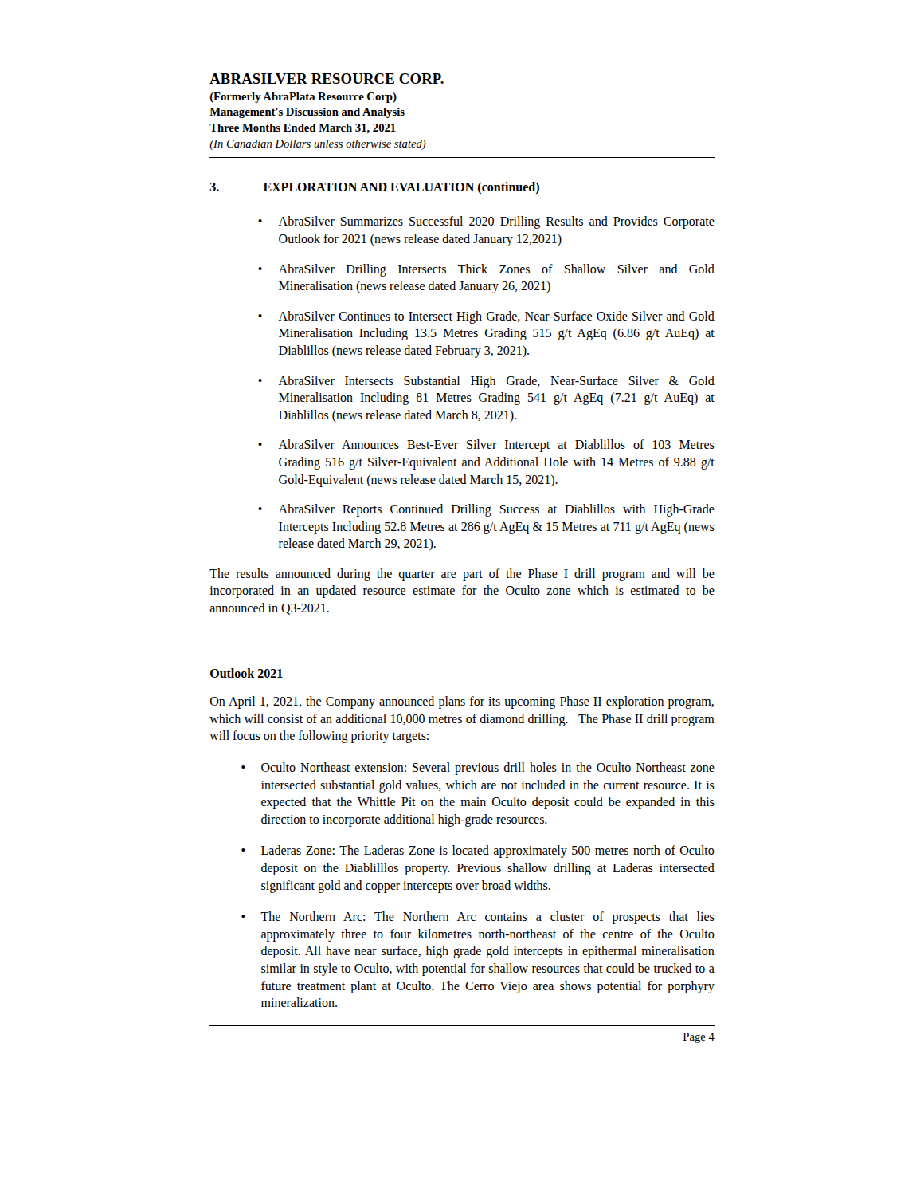ABRASILVER RESOURCE CORP.
(Formerly AbraPlata Resource Corp)
Management's Discussion and Analysis
Three Months Ended March 31, 2021
(In Canadian Dollars unless otherwise stated)
3. EXPLORATION AND EVALUATION (continued)
AbraSilver Summarizes Successful 2020 Drilling Results and Provides Corporate Outlook for 2021 (news release dated January 12,2021)
AbraSilver Drilling Intersects Thick Zones of Shallow Silver and Gold Mineralisation (news release dated January 26, 2021)
AbraSilver Continues to Intersect High Grade, Near-Surface Oxide Silver and Gold Mineralisation Including 13.5 Metres Grading 515 g/t AgEq (6.86 g/t AuEq) at Diablillos (news release dated February 3, 2021).
AbraSilver Intersects Substantial High Grade, Near-Surface Silver & Gold Mineralisation Including 81 Metres Grading 541 g/t AgEq (7.21 g/t AuEq) at Diablillos (news release dated March 8, 2021).
AbraSilver Announces Best-Ever Silver Intercept at Diablillos of 103 Metres Grading 516 g/t Silver-Equivalent and Additional Hole with 14 Metres of 9.88 g/t Gold-Equivalent (news release dated March 15, 2021).
AbraSilver Reports Continued Drilling Success at Diablillos with High-Grade Intercepts Including 52.8 Metres at 286 g/t AgEq & 15 Metres at 711 g/t AgEq (news release dated March 29, 2021).
The results announced during the quarter are part of the Phase I drill program and will be incorporated in an updated resource estimate for the Oculto zone which is estimated to be announced in Q3-2021.
Outlook 2021
On April 1, 2021, the Company announced plans for its upcoming Phase II exploration program, which will consist of an additional 10,000 metres of diamond drilling. The Phase II drill program will focus on the following priority targets:
Oculto Northeast extension: Several previous drill holes in the Oculto Northeast zone intersected substantial gold values, which are not included in the current resource. It is expected that the Whittle Pit on the main Oculto deposit could be expanded in this direction to incorporate additional high-grade resources.
Laderas Zone: The Laderas Zone is located approximately 500 metres north of Oculto deposit on the Diablilllos property. Previous shallow drilling at Laderas intersected significant gold and copper intercepts over broad widths.
The Northern Arc: The Northern Arc contains a cluster of prospects that lies approximately three to four kilometres north-northeast of the centre of the Oculto deposit. All have near surface, high grade gold intercepts in epithermal mineralisation similar in style to Oculto, with potential for shallow resources that could be trucked to a future treatment plant at Oculto. The Cerro Viejo area shows potential for porphyry mineralization.
Page 4